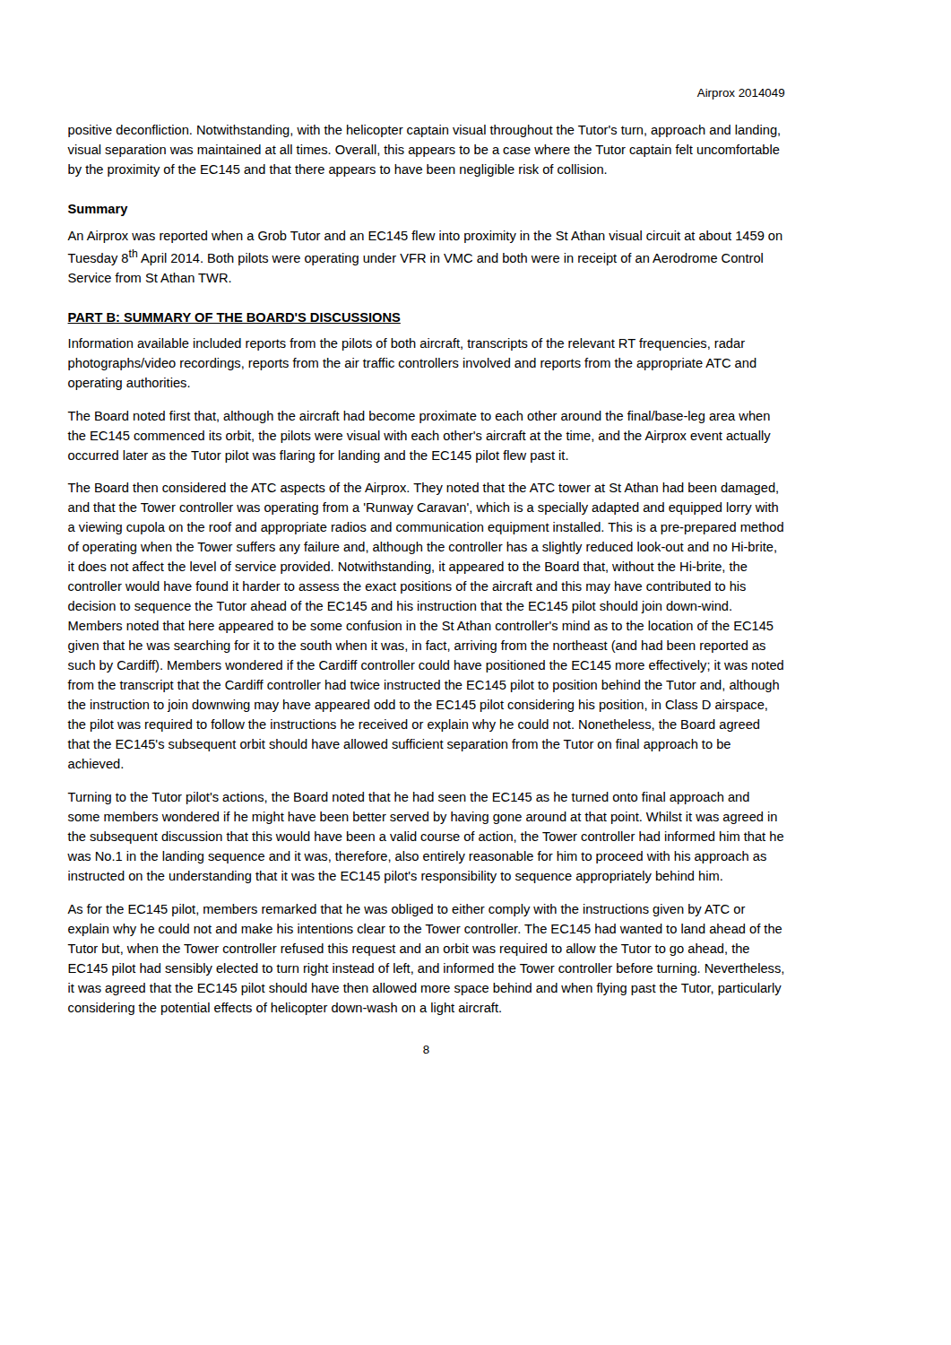Airprox 2014049
positive deconfliction. Notwithstanding, with the helicopter captain visual throughout the Tutor's turn, approach and landing, visual separation was maintained at all times. Overall, this appears to be a case where the Tutor captain felt uncomfortable by the proximity of the EC145 and that there appears to have been negligible risk of collision.
Summary
An Airprox was reported when a Grob Tutor and an EC145 flew into proximity in the St Athan visual circuit at about 1459 on Tuesday 8th April 2014. Both pilots were operating under VFR in VMC and both were in receipt of an Aerodrome Control Service from St Athan TWR.
PART B: SUMMARY OF THE BOARD'S DISCUSSIONS
Information available included reports from the pilots of both aircraft, transcripts of the relevant RT frequencies, radar photographs/video recordings, reports from the air traffic controllers involved and reports from the appropriate ATC and operating authorities.
The Board noted first that, although the aircraft had become proximate to each other around the final/base-leg area when the EC145 commenced its orbit, the pilots were visual with each other's aircraft at the time, and the Airprox event actually occurred later as the Tutor pilot was flaring for landing and the EC145 pilot flew past it.
The Board then considered the ATC aspects of the Airprox. They noted that the ATC tower at St Athan had been damaged, and that the Tower controller was operating from a 'Runway Caravan', which is a specially adapted and equipped lorry with a viewing cupola on the roof and appropriate radios and communication equipment installed. This is a pre-prepared method of operating when the Tower suffers any failure and, although the controller has a slightly reduced look-out and no Hi-brite, it does not affect the level of service provided. Notwithstanding, it appeared to the Board that, without the Hi-brite, the controller would have found it harder to assess the exact positions of the aircraft and this may have contributed to his decision to sequence the Tutor ahead of the EC145 and his instruction that the EC145 pilot should join down-wind. Members noted that here appeared to be some confusion in the St Athan controller's mind as to the location of the EC145 given that he was searching for it to the south when it was, in fact, arriving from the northeast (and had been reported as such by Cardiff). Members wondered if the Cardiff controller could have positioned the EC145 more effectively; it was noted from the transcript that the Cardiff controller had twice instructed the EC145 pilot to position behind the Tutor and, although the instruction to join downwing may have appeared odd to the EC145 pilot considering his position, in Class D airspace, the pilot was required to follow the instructions he received or explain why he could not. Nonetheless, the Board agreed that the EC145's subsequent orbit should have allowed sufficient separation from the Tutor on final approach to be achieved.
Turning to the Tutor pilot's actions, the Board noted that he had seen the EC145 as he turned onto final approach and some members wondered if he might have been better served by having gone around at that point. Whilst it was agreed in the subsequent discussion that this would have been a valid course of action, the Tower controller had informed him that he was No.1 in the landing sequence and it was, therefore, also entirely reasonable for him to proceed with his approach as instructed on the understanding that it was the EC145 pilot's responsibility to sequence appropriately behind him.
As for the EC145 pilot, members remarked that he was obliged to either comply with the instructions given by ATC or explain why he could not and make his intentions clear to the Tower controller. The EC145 had wanted to land ahead of the Tutor but, when the Tower controller refused this request and an orbit was required to allow the Tutor to go ahead, the EC145 pilot had sensibly elected to turn right instead of left, and informed the Tower controller before turning. Nevertheless, it was agreed that the EC145 pilot should have then allowed more space behind and when flying past the Tutor, particularly considering the potential effects of helicopter down-wash on a light aircraft.
8